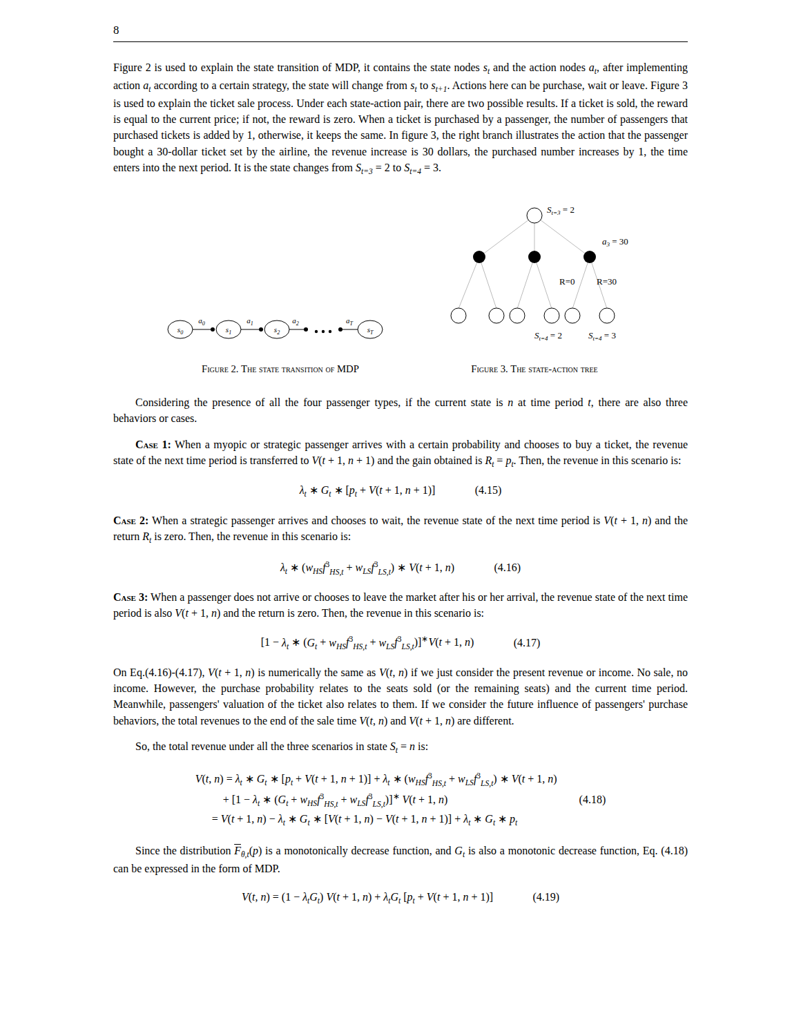8
Figure 2 is used to explain the state transition of MDP, it contains the state nodes st and the action nodes at, after implementing action at according to a certain strategy, the state will change from st to st+1. Actions here can be purchase, wait or leave. Figure 3 is used to explain the ticket sale process. Under each state-action pair, there are two possible results. If a ticket is sold, the reward is equal to the current price; if not, the reward is zero. When a ticket is purchased by a passenger, the number of passengers that purchased tickets is added by 1, otherwise, it keeps the same. In figure 3, the right branch illustrates the action that the passenger bought a 30-dollar ticket set by the airline, the revenue increase is 30 dollars, the purchased number increases by 1, the time enters into the next period. It is the state changes from St=3 = 2 to St=4 = 3.
s0 s1 s2 sT a0 a1 a2 aT
Figure 2. The state transition of MDP
St=3 = 2 a3 = 30 R=0 R=30 St=4 = 2 St=4 = 3
Figure 3. The state-action tree
Considering the presence of all the four passenger types, if the current state is n at time period t, there are also three behaviors or cases.
Case 1: When a myopic or strategic passenger arrives with a certain probability and chooses to buy a ticket, the revenue state of the next time period is transferred to V(t + 1, n + 1) and the gain obtained is Rt = pt. Then, the revenue in this scenario is:
λt ∗ Gt ∗ [pt + V(t + 1, n + 1)]
(4.15)
Case 2: When a strategic passenger arrives and chooses to wait, the revenue state of the next time period is V(t + 1, n) and the return Rt is zero. Then, the revenue in this scenario is:
λt ∗ (wHS f3HS,t + wLS f3LS,t) ∗ V(t + 1, n)
(4.16)
Case 3: When a passenger does not arrive or chooses to leave the market after his or her arrival, the revenue state of the next time period is also V(t + 1, n) and the return is zero. Then, the revenue in this scenario is:
[1 − λt ∗ (Gt + wHS f3HS,t + wLS f3LS,t)]∗V(t + 1, n)
(4.17)
On Eq.(4.16)-(4.17), V(t + 1, n) is numerically the same as V(t, n) if we just consider the present revenue or income. No sale, no income. However, the purchase probability relates to the seats sold (or the remaining seats) and the current time period. Meanwhile, passengers' valuation of the ticket also relates to them. If we consider the future influence of passengers' purchase behaviors, the total revenues to the end of the sale time V(t, n) and V(t + 1, n) are different.
So, the total revenue under all the three scenarios in state St = n is:
V(t, n) = λt ∗ Gt ∗ [pt + V(t + 1, n + 1)] + λt ∗ (wHS f3HS,t + wLS f3LS,t) ∗ V(t + 1, n)
+ [1 − λt ∗ (Gt + wHS f3HS,t + wLS f3LS,t)]∗ V(t + 1, n)
= V(t + 1, n) − λt ∗ Gt ∗ [V(t + 1, n) − V(t + 1, n + 1)] + λt ∗ Gt ∗ pt
(4.18)
Since the distribution Fθ,t(p) is a monotonically decrease function, and Gt is also a monotonic decrease function, Eq. (4.18) can be expressed in the form of MDP.
V(t, n) = (1 − λt Gt) V(t + 1, n) + λt Gt [pt + V(t + 1, n + 1)]
(4.19)